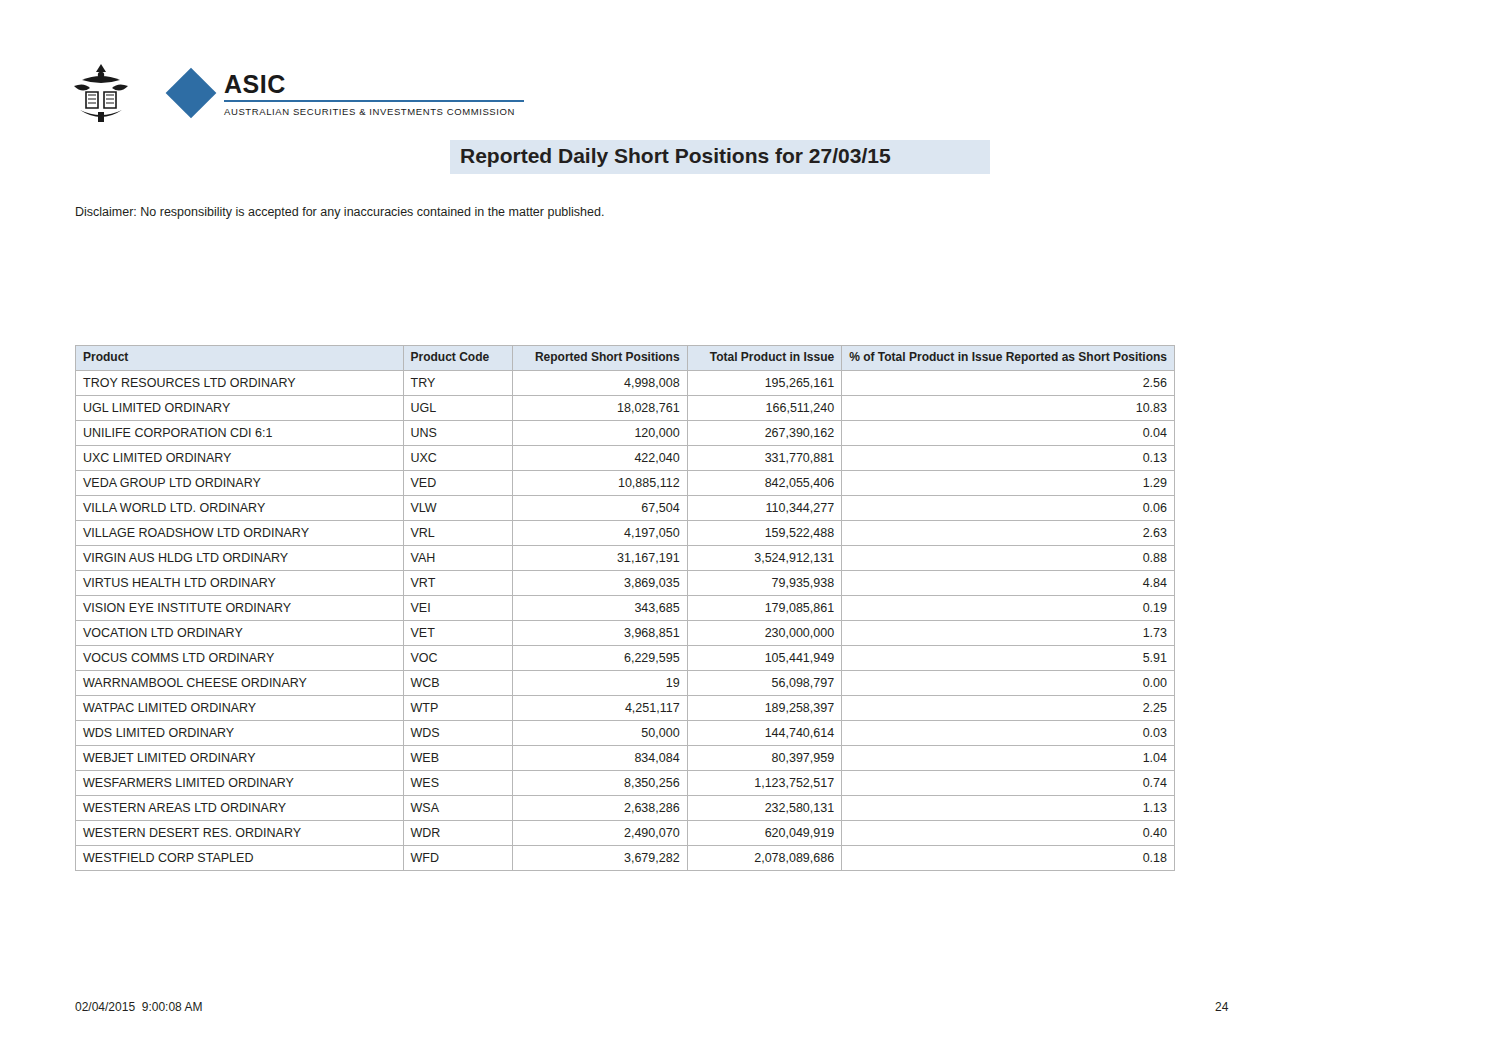ASIC
Australian Securities & Investments Commission
Reported Daily Short Positions for 27/03/15
Disclaimer: No responsibility is accepted for any inaccuracies contained in the matter published.
| Product | Product Code | Reported Short Positions | Total Product in Issue | % of Total Product in Issue Reported as Short Positions |
| --- | --- | --- | --- | --- |
| TROY RESOURCES LTD ORDINARY | TRY | 4,998,008 | 195,265,161 | 2.56 |
| UGL LIMITED ORDINARY | UGL | 18,028,761 | 166,511,240 | 10.83 |
| UNILIFE CORPORATION CDI 6:1 | UNS | 120,000 | 267,390,162 | 0.04 |
| UXC LIMITED ORDINARY | UXC | 422,040 | 331,770,881 | 0.13 |
| VEDA GROUP LTD ORDINARY | VED | 10,885,112 | 842,055,406 | 1.29 |
| VILLA WORLD LTD. ORDINARY | VLW | 67,504 | 110,344,277 | 0.06 |
| VILLAGE ROADSHOW LTD ORDINARY | VRL | 4,197,050 | 159,522,488 | 2.63 |
| VIRGIN AUS HLDG LTD ORDINARY | VAH | 31,167,191 | 3,524,912,131 | 0.88 |
| VIRTUS HEALTH LTD ORDINARY | VRT | 3,869,035 | 79,935,938 | 4.84 |
| VISION EYE INSTITUTE ORDINARY | VEI | 343,685 | 179,085,861 | 0.19 |
| VOCATION LTD ORDINARY | VET | 3,968,851 | 230,000,000 | 1.73 |
| VOCUS COMMS LTD ORDINARY | VOC | 6,229,595 | 105,441,949 | 5.91 |
| WARRNAMBOOL CHEESE ORDINARY | WCB | 19 | 56,098,797 | 0.00 |
| WATPAC LIMITED ORDINARY | WTP | 4,251,117 | 189,258,397 | 2.25 |
| WDS LIMITED ORDINARY | WDS | 50,000 | 144,740,614 | 0.03 |
| WEBJET LIMITED ORDINARY | WEB | 834,084 | 80,397,959 | 1.04 |
| WESFARMERS LIMITED ORDINARY | WES | 8,350,256 | 1,123,752,517 | 0.74 |
| WESTERN AREAS LTD ORDINARY | WSA | 2,638,286 | 232,580,131 | 1.13 |
| WESTERN DESERT RES. ORDINARY | WDR | 2,490,070 | 620,049,919 | 0.40 |
| WESTFIELD CORP STAPLED | WFD | 3,679,282 | 2,078,089,686 | 0.18 |
02/04/2015 9:00:08 AM
24